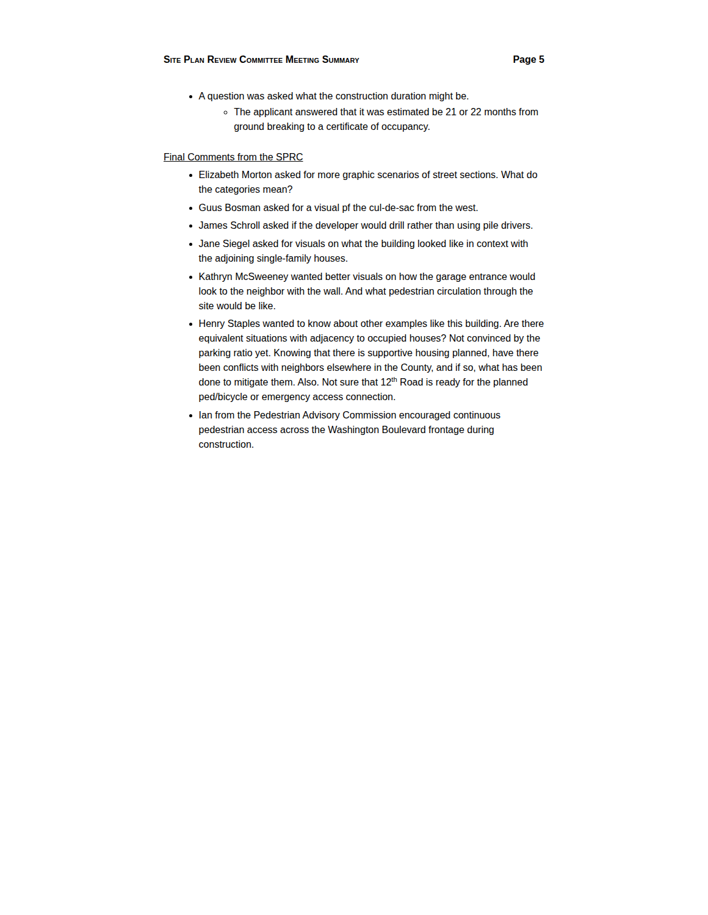Site Plan Review Committee Meeting Summary Page 5
A question was asked what the construction duration might be.
The applicant answered that it was estimated be 21 or 22 months from ground breaking to a certificate of occupancy.
Final Comments from the SPRC
Elizabeth Morton asked for more graphic scenarios of street sections. What do the categories mean?
Guus Bosman asked for a visual pf the cul-de-sac from the west.
James Schroll asked if the developer would drill rather than using pile drivers.
Jane Siegel asked for visuals on what the building looked like in context with the adjoining single-family houses.
Kathryn McSweeney wanted better visuals on how the garage entrance would look to the neighbor with the wall. And what pedestrian circulation through the site would be like.
Henry Staples wanted to know about other examples like this building. Are there equivalent situations with adjacency to occupied houses? Not convinced by the parking ratio yet. Knowing that there is supportive housing planned, have there been conflicts with neighbors elsewhere in the County, and if so, what has been done to mitigate them. Also. Not sure that 12th Road is ready for the planned ped/bicycle or emergency access connection.
Ian from the Pedestrian Advisory Commission encouraged continuous pedestrian access across the Washington Boulevard frontage during construction.